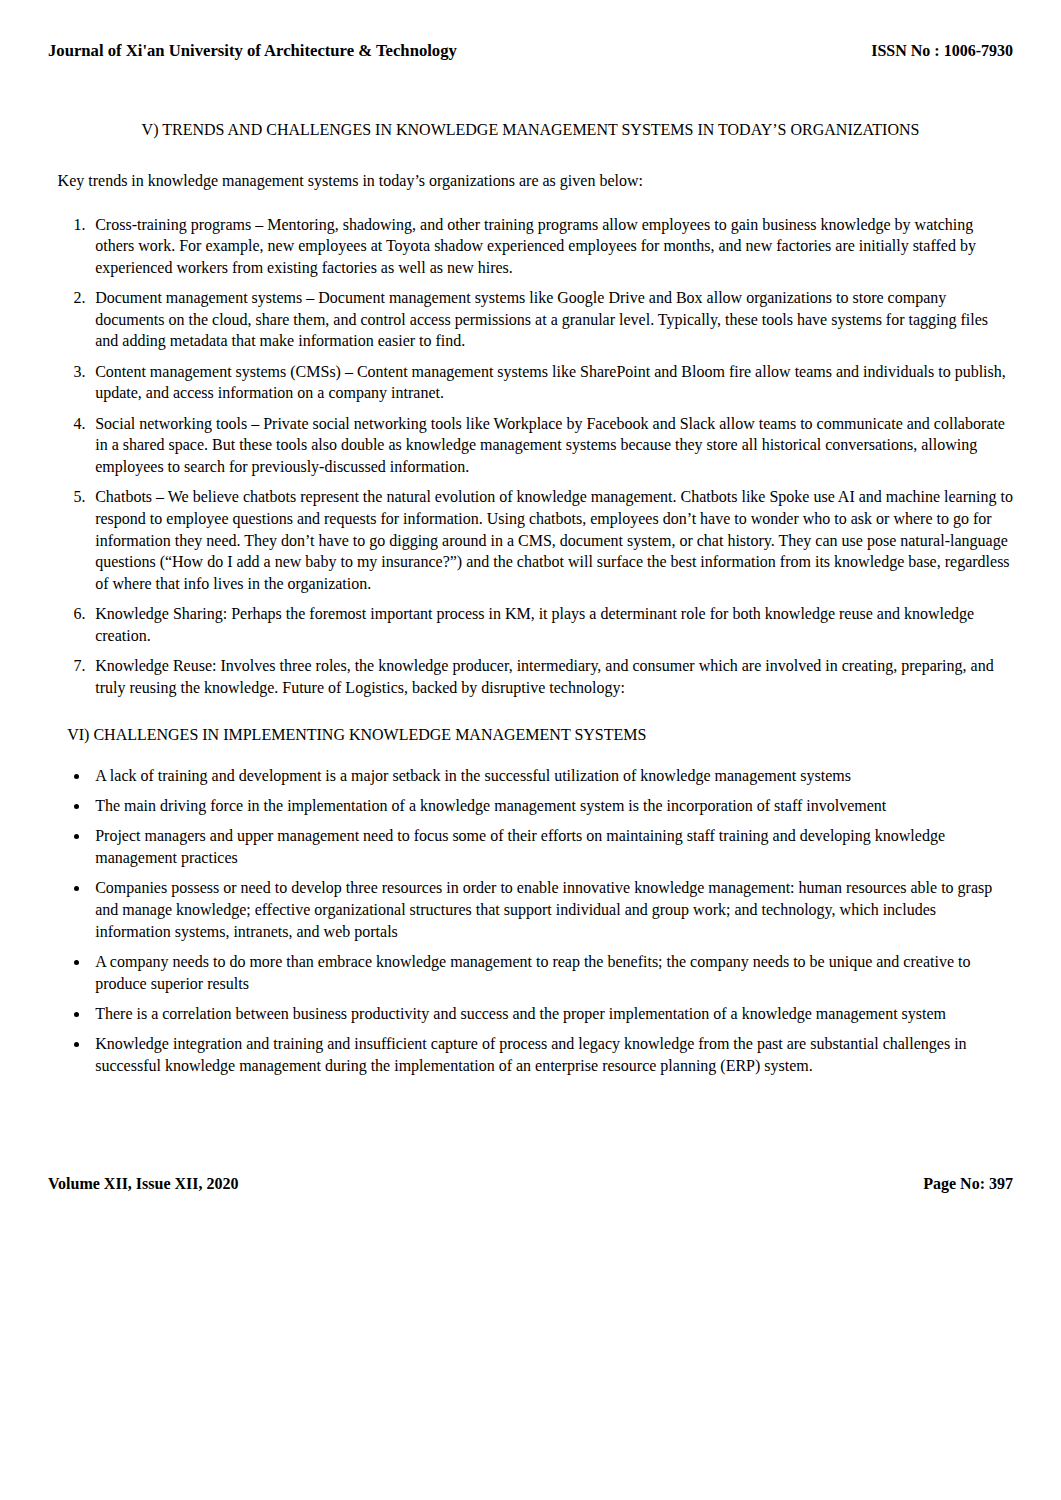Journal of Xi'an University of Architecture & Technology
ISSN No : 1006-7930
V) TRENDS AND CHALLENGES IN KNOWLEDGE MANAGEMENT SYSTEMS IN TODAY’S ORGANIZATIONS
Key trends in knowledge management systems in today’s organizations are as given below:
Cross-training programs – Mentoring, shadowing, and other training programs allow employees to gain business knowledge by watching others work. For example, new employees at Toyota shadow experienced employees for months, and new factories are initially staffed by experienced workers from existing factories as well as new hires.
Document management systems – Document management systems like Google Drive and Box allow organizations to store company documents on the cloud, share them, and control access permissions at a granular level. Typically, these tools have systems for tagging files and adding metadata that make information easier to find.
Content management systems (CMSs) – Content management systems like SharePoint and Bloom fire allow teams and individuals to publish, update, and access information on a company intranet.
Social networking tools – Private social networking tools like Workplace by Facebook and Slack allow teams to communicate and collaborate in a shared space. But these tools also double as knowledge management systems because they store all historical conversations, allowing employees to search for previously-discussed information.
Chatbots – We believe chatbots represent the natural evolution of knowledge management. Chatbots like Spoke use AI and machine learning to respond to employee questions and requests for information. Using chatbots, employees don’t have to wonder who to ask or where to go for information they need. They don’t have to go digging around in a CMS, document system, or chat history. They can use pose natural-language questions (“How do I add a new baby to my insurance?”) and the chatbot will surface the best information from its knowledge base, regardless of where that info lives in the organization.
Knowledge Sharing: Perhaps the foremost important process in KM, it plays a determinant role for both knowledge reuse and knowledge creation.
Knowledge Reuse: Involves three roles, the knowledge producer, intermediary, and consumer which are involved in creating, preparing, and truly reusing the knowledge. Future of Logistics, backed by disruptive technology:
VI) CHALLENGES IN IMPLEMENTING KNOWLEDGE MANAGEMENT SYSTEMS
A lack of training and development is a major setback in the successful utilization of knowledge management systems
The main driving force in the implementation of a knowledge management system is the incorporation of staff involvement
Project managers and upper management need to focus some of their efforts on maintaining staff training and developing knowledge management practices
Companies possess or need to develop three resources in order to enable innovative knowledge management: human resources able to grasp and manage knowledge; effective organizational structures that support individual and group work; and technology, which includes information systems, intranets, and web portals
A company needs to do more than embrace knowledge management to reap the benefits; the company needs to be unique and creative to produce superior results
There is a correlation between business productivity and success and the proper implementation of a knowledge management system
Knowledge integration and training and insufficient capture of process and legacy knowledge from the past are substantial challenges in successful knowledge management during the implementation of an enterprise resource planning (ERP) system.
Volume XII, Issue XII, 2020
Page No: 397